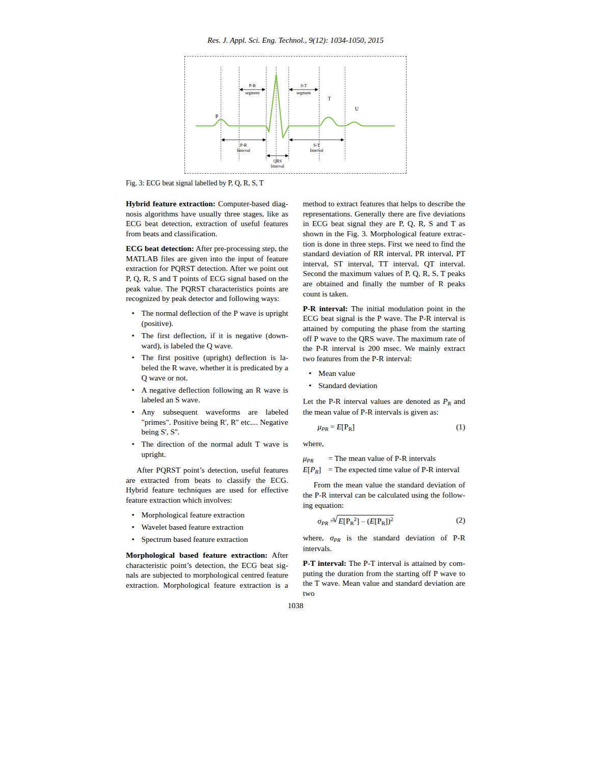Res. J. Appl. Sci. Eng. Technol., 9(12): 1034-1050, 2015
P-R segment S-T segment P T U P-R Interval S-T Interval QRS Interval
Fig. 3: ECG beat signal labelled by P, Q, R, S, T
Hybrid feature extraction: Computer-based diagnosis algorithms have usually three stages, like as ECG beat detection, extraction of useful features from beats and classification.
ECG beat detection: After pre-processing step, the MATLAB files are given into the input of feature extraction for PQRST detection. After we point out P, Q, R, S and T points of ECG signal based on the peak value. The PQRST characteristics points are recognized by peak detector and following ways:
The normal deflection of the P wave is upright (positive).
The first deflection, if it is negative (downward), is labeled the Q wave.
The first positive (upright) deflection is labeled the R wave, whether it is predicated by a Q wave or not.
A negative deflection following an R wave is labeled an S wave.
Any subsequent waveforms are labeled "primes". Positive being R', R'' etc.... Negative being S', S''.
The direction of the normal adult T wave is upright.
After PQRST point’s detection, useful features are extracted from beats to classify the ECG. Hybrid feature techniques are used for effective feature extraction which involves:
Morphological feature extraction
Wavelet based feature extraction
Spectrum based feature extraction
Morphological based feature extraction: After characteristic point’s detection, the ECG beat signals are subjected to morphological centred feature extraction. Morphological feature extraction is a method to extract features that helps to describe the representations. Generally there are five deviations in ECG beat signal they are P, Q, R, S and T as shown in the Fig. 3. Morphological feature extraction is done in three steps. First we need to find the standard deviation of RR interval, PR interval, PT interval, ST interval, TT interval, QT interval. Second the maximum values of P, Q, R, S, T peaks are obtained and finally the number of R peaks count is taken.
P-R interval: The initial modulation point in the ECG beat signal is the P wave. The P-R interval is attained by computing the phase from the starting off P wave to the QRS wave. The maximum rate of the P-R interval is 200 msec. We mainly extract two features from the P-R interval:
Mean value
Standard deviation
Let the P-R interval values are denoted as PR and the mean value of P-R intervals is given as:
μPR = E[PR] (1)
where,
μPR= The mean value of P-R intervals E[PR]= The expected time value of P-R interval
From the mean value the standard deviation of the P-R interval can be calculated using the following equation:
σPR = E[PR 2] – (E[PR])2 (2)
where, σPR is the standard deviation of P-R intervals.
P-T interval: The P-T interval is attained by computing the duration from the starting off P wave to the T wave. Mean value and standard deviation are two
1038